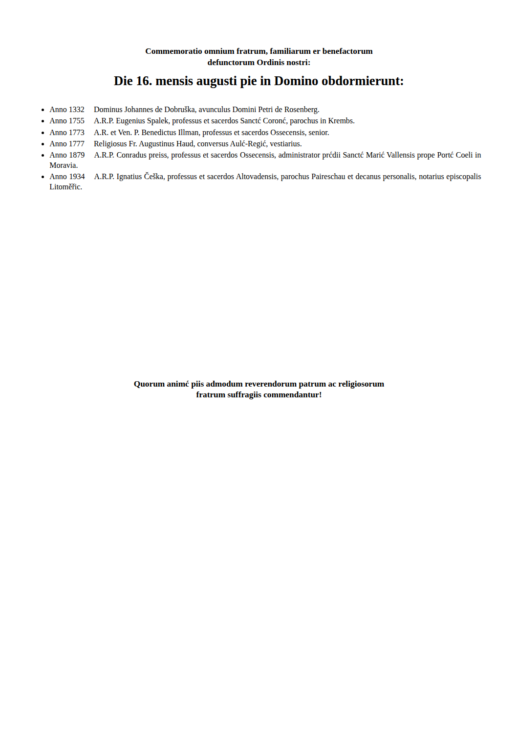Commemoratio omnium fratrum, familiarum er benefactorum
defunctorum Ordinis nostri:
Die 16. mensis augusti pie in Domino obdormierunt:
Anno 1332 Dominus Johannes de Dobruška, avunculus Domini Petri de Rosenberg.
Anno 1755 A.R.P. Eugenius Spalek, professus et sacerdos Sanctć Coronć, parochus in Krembs.
Anno 1773 A.R. et Ven. P. Benedictus Illman, professus et sacerdos Ossecensis, senior.
Anno 1777 Religiosus Fr. Augustinus Haud, conversus Aulć-Regić, vestiarius.
Anno 1879 A.R.P. Conradus preiss, professus et sacerdos Ossecensis, administrator prćdii Sanctć Marić Vallensis prope Portć Coeli in Moravia.
Anno 1934 A.R.P. Ignatius Češka, professus et sacerdos Altovadensis, parochus Paireschau et decanus personalis, notarius episcopalis Litoměřic.
Quorum animć piis admodum reverendorum patrum ac religiosorum
fratrum suffragiis commendantur!